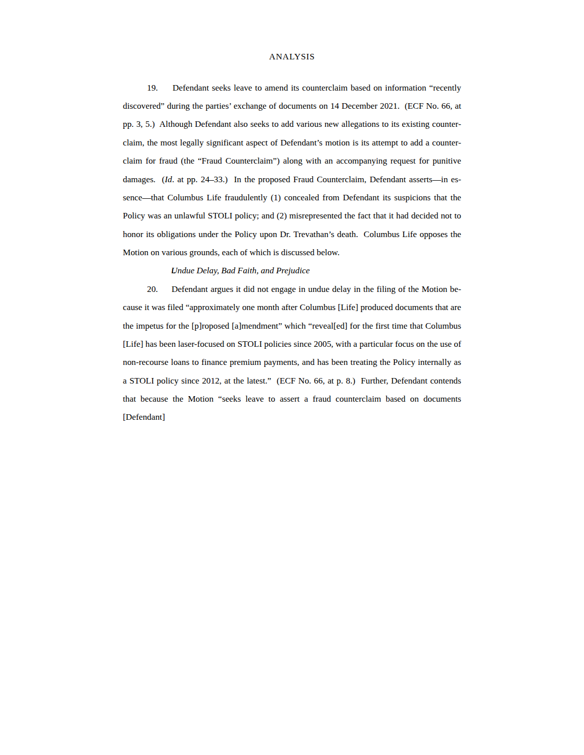ANALYSIS
19. Defendant seeks leave to amend its counterclaim based on information “recently discovered” during the parties’ exchange of documents on 14 December 2021. (ECF No. 66, at pp. 3, 5.) Although Defendant also seeks to add various new allegations to its existing counterclaim, the most legally significant aspect of Defendant’s motion is its attempt to add a counterclaim for fraud (the “Fraud Counterclaim”) along with an accompanying request for punitive damages. (Id. at pp. 24–33.) In the proposed Fraud Counterclaim, Defendant asserts—in essence—that Columbus Life fraudulently (1) concealed from Defendant its suspicions that the Policy was an unlawful STOLI policy; and (2) misrepresented the fact that it had decided not to honor its obligations under the Policy upon Dr. Trevathan’s death. Columbus Life opposes the Motion on various grounds, each of which is discussed below.
i. Undue Delay, Bad Faith, and Prejudice
20. Defendant argues it did not engage in undue delay in the filing of the Motion because it was filed “approximately one month after Columbus [Life] produced documents that are the impetus for the [p]roposed [a]mendment” which “reveal[ed] for the first time that Columbus [Life] has been laser-focused on STOLI policies since 2005, with a particular focus on the use of non-recourse loans to finance premium payments, and has been treating the Policy internally as a STOLI policy since 2012, at the latest.” (ECF No. 66, at p. 8.) Further, Defendant contends that because the Motion “seeks leave to assert a fraud counterclaim based on documents [Defendant]